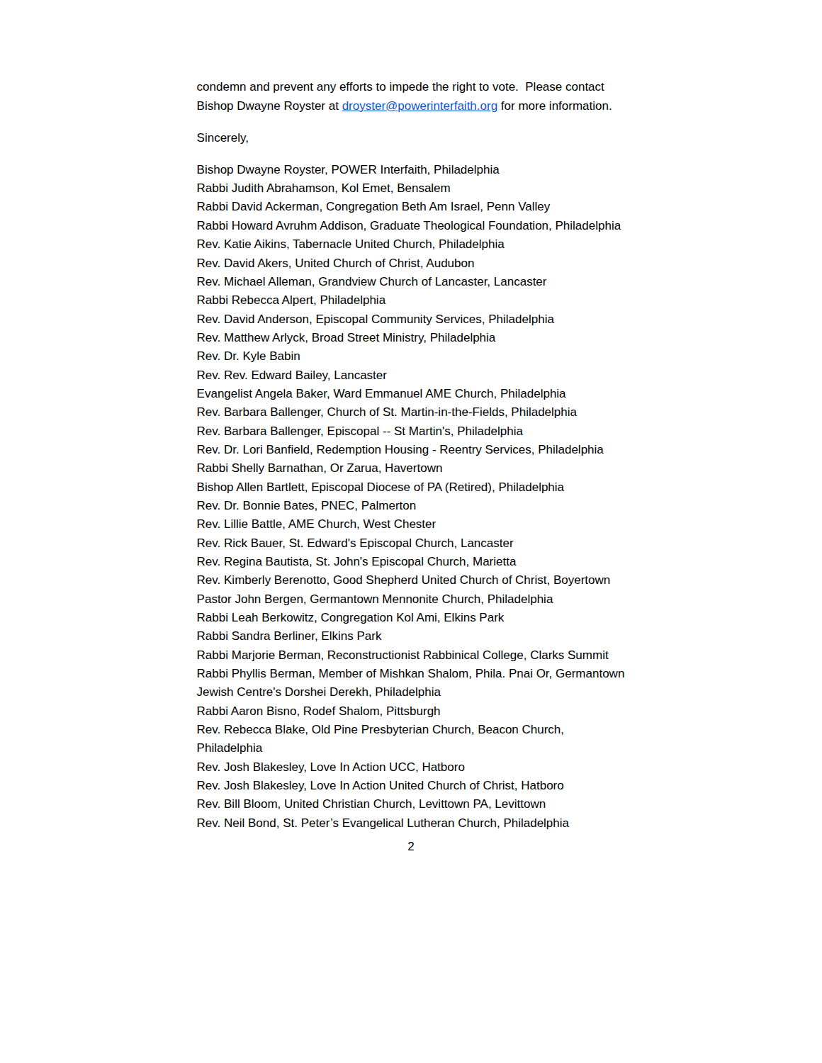condemn and prevent any efforts to impede the right to vote. Please contact Bishop Dwayne Royster at droyster@powerinterfaith.org for more information.
Sincerely,
Bishop Dwayne Royster, POWER Interfaith, Philadelphia
Rabbi Judith Abrahamson, Kol Emet, Bensalem
Rabbi David Ackerman, Congregation Beth Am Israel, Penn Valley
Rabbi Howard Avruhm Addison, Graduate Theological Foundation, Philadelphia
Rev. Katie Aikins, Tabernacle United Church, Philadelphia
Rev. David Akers, United Church of Christ, Audubon
Rev. Michael Alleman, Grandview Church of Lancaster, Lancaster
Rabbi Rebecca Alpert, Philadelphia
Rev. David Anderson, Episcopal Community Services, Philadelphia
Rev. Matthew Arlyck, Broad Street Ministry, Philadelphia
Rev. Dr. Kyle Babin
Rev. Rev. Edward Bailey, Lancaster
Evangelist Angela Baker, Ward Emmanuel AME Church, Philadelphia
Rev. Barbara Ballenger, Church of St. Martin-in-the-Fields, Philadelphia
Rev. Barbara Ballenger, Episcopal -- St Martin's, Philadelphia
Rev. Dr. Lori Banfield, Redemption Housing - Reentry Services, Philadelphia
Rabbi Shelly Barnathan, Or Zarua, Havertown
Bishop Allen Bartlett, Episcopal Diocese of PA (Retired), Philadelphia
Rev. Dr. Bonnie Bates, PNEC, Palmerton
Rev. Lillie Battle, AME Church, West Chester
Rev. Rick Bauer, St. Edward's Episcopal Church, Lancaster
Rev. Regina Bautista, St. John's Episcopal Church, Marietta
Rev. Kimberly Berenotto, Good Shepherd United Church of Christ, Boyertown
Pastor John Bergen, Germantown Mennonite Church, Philadelphia
Rabbi Leah Berkowitz, Congregation Kol Ami, Elkins Park
Rabbi Sandra Berliner, Elkins Park
Rabbi Marjorie Berman, Reconstructionist Rabbinical College, Clarks Summit
Rabbi Phyllis Berman, Member of Mishkan Shalom, Phila. Pnai Or, Germantown Jewish Centre's Dorshei Derekh, Philadelphia
Rabbi Aaron Bisno, Rodef Shalom, Pittsburgh
Rev. Rebecca Blake, Old Pine Presbyterian Church, Beacon Church, Philadelphia
Rev. Josh Blakesley, Love In Action UCC, Hatboro
Rev. Josh Blakesley, Love In Action United Church of Christ, Hatboro
Rev. Bill Bloom, United Christian Church, Levittown PA, Levittown
Rev. Neil Bond, St. Peter’s Evangelical Lutheran Church, Philadelphia
2